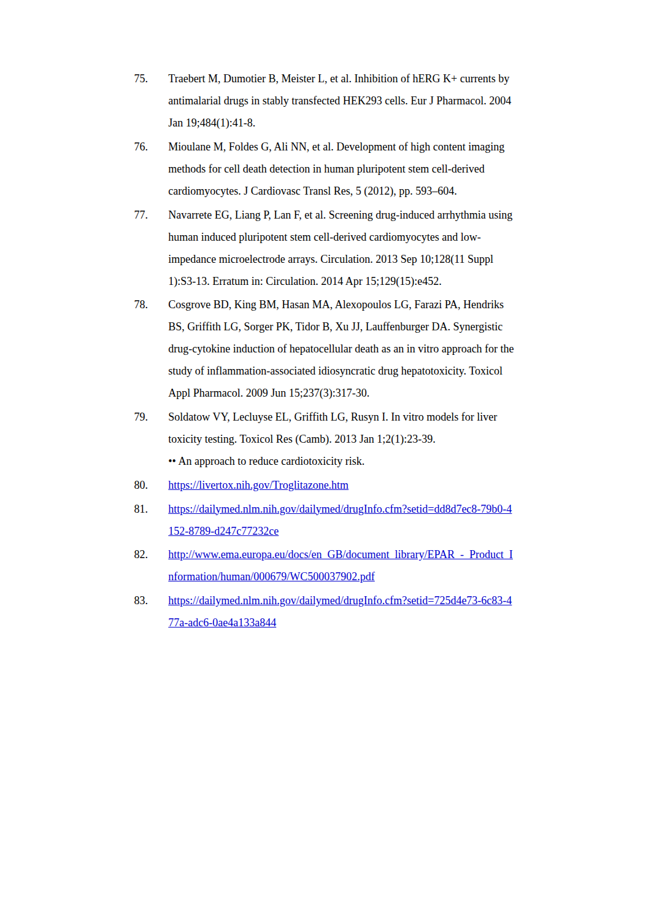75. Traebert M, Dumotier B, Meister L, et al. Inhibition of hERG K+ currents by antimalarial drugs in stably transfected HEK293 cells. Eur J Pharmacol. 2004 Jan 19;484(1):41-8.
76. Mioulane M, Foldes G, Ali NN, et al. Development of high content imaging methods for cell death detection in human pluripotent stem cell-derived cardiomyocytes. J Cardiovasc Transl Res, 5 (2012), pp. 593–604.
77. Navarrete EG, Liang P, Lan F, et al. Screening drug-induced arrhythmia using human induced pluripotent stem cell-derived cardiomyocytes and low-impedance microelectrode arrays. Circulation. 2013 Sep 10;128(11 Suppl 1):S3-13. Erratum in: Circulation. 2014 Apr 15;129(15):e452.
78. Cosgrove BD, King BM, Hasan MA, Alexopoulos LG, Farazi PA, Hendriks BS, Griffith LG, Sorger PK, Tidor B, Xu JJ, Lauffenburger DA. Synergistic drug-cytokine induction of hepatocellular death as an in vitro approach for the study of inflammation-associated idiosyncratic drug hepatotoxicity. Toxicol Appl Pharmacol. 2009 Jun 15;237(3):317-30.
79. Soldatow VY, Lecluyse EL, Griffith LG, Rusyn I. In vitro models for liver toxicity testing. Toxicol Res (Camb). 2013 Jan 1;2(1):23-39. •• An approach to reduce cardiotoxicity risk.
80. https://livertox.nih.gov/Troglitazone.htm
81. https://dailymed.nlm.nih.gov/dailymed/drugInfo.cfm?setid=dd8d7ec8-79b0-4152-8789-d247c77232ce
82. http://www.ema.europa.eu/docs/en_GB/document_library/EPAR_-_Product_Information/human/000679/WC500037902.pdf
83. https://dailymed.nlm.nih.gov/dailymed/drugInfo.cfm?setid=725d4e73-6c83-477a-adc6-0ae4a133a844